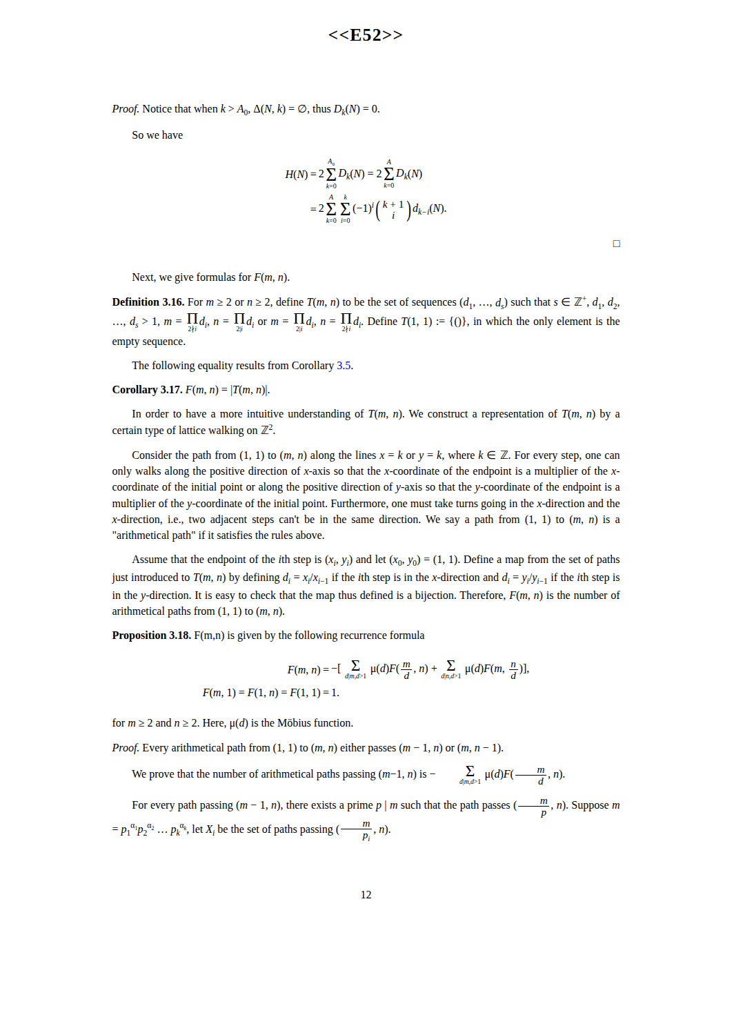<<E52>>
Proof. Notice that when k > A0, Δ(N, k) = ∅, thus Dk(N) = 0.
So we have
| H ( N ) | = | 2 A 0 Σ k =0 D k ( N ) = 2 A Σ k =0 D k ( N ) |
| | = | 2 A Σ k =0 k Σ i =0 (−1) i ( k + 1 i ) d k−i ( N ). |
□
Next, we give formulas for F(m, n).
Definition 3.16. For m ≥ 2 or n ≥ 2, define T(m, n) to be the set of sequences (d1, …, ds) such that s ∈ ℤ+, d1, d2, …, ds > 1, m = Π 2∤i di, n = Π 2|i di or m = Π 2|i di, n = Π 2∤i di. Define T(1, 1) := {()}, in which the only element is the empty sequence.
The following equality results from Corollary 3.5.
Corollary 3.17. F(m, n) = |T(m, n)|.
In order to have a more intuitive understanding of T(m, n). We construct a representation of T(m, n) by a certain type of lattice walking on ℤ2.
Consider the path from (1, 1) to (m, n) along the lines x = k or y = k, where k ∈ ℤ. For every step, one can only walks along the positive direction of x-axis so that the x-coordinate of the endpoint is a multiplier of the x-coordinate of the initial point or along the positive direction of y-axis so that the y-coordinate of the endpoint is a multiplier of the y-coordinate of the initial point. Furthermore, one must take turns going in the x-direction and the x-direction, i.e., two adjacent steps can't be in the same direction. We say a path from (1, 1) to (m, n) is a "arithmetical path" if it satisfies the rules above.
Assume that the endpoint of the ith step is (xi, yi) and let (x0, y0) = (1, 1). Define a map from the set of paths just introduced to T(m, n) by defining di = xi/xi−1 if the ith step is in the x-direction and di = yi/yi−1 if the ith step is in the y-direction. It is easy to check that the map thus defined is a bijection. Therefore, F(m, n) is the number of arithmetical paths from (1, 1) to (m, n).
Proposition 3.18. F(m,n) is given by the following recurrence formula
| F ( m , n ) | = | −[ Σ d / m , d >1 μ( d ) F ( m d , n ) + Σ d / n , d >1 μ( d ) F ( m , n d )], |
| F ( m , 1) = F (1, n ) = F (1, 1) | = | 1. |
for m ≥ 2 and n ≥ 2. Here, μ(d) is the Möbius function.
Proof. Every arithmetical path from (1, 1) to (m, n) either passes (m − 1, n) or (m, n − 1).
We prove that the number of arithmetical paths passing (m−1, n) is − Σd|m,d>1 μ(d)F(md, n).
For every path passing (m − 1, n), there exists a prime p | m such that the path passes (mp, n). Suppose m = p1α1p2α2 … pkαk, let Xi be the set of paths passing (mpi, n).
12